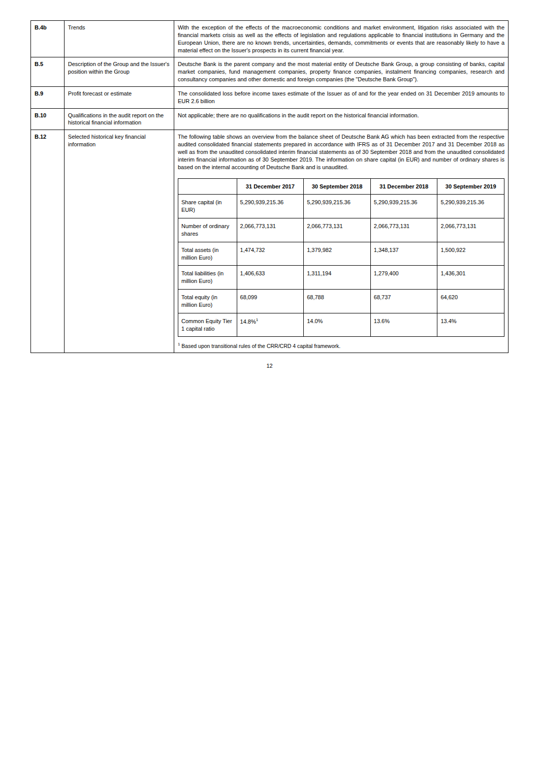| B.4b | Trends | With the exception of the effects of the macroeconomic conditions and market environment, litigation risks associated with the financial markets crisis as well as the effects of legislation and regulations applicable to financial institutions in Germany and the European Union, there are no known trends, uncertainties, demands, commitments or events that are reasonably likely to have a material effect on the Issuer's prospects in its current financial year. |
| B.5 | Description of the Group and the Issuer's position within the Group | Deutsche Bank is the parent company and the most material entity of Deutsche Bank Group, a group consisting of banks, capital market companies, fund management companies, property finance companies, instalment financing companies, research and consultancy companies and other domestic and foreign companies (the "Deutsche Bank Group"). |
| B.9 | Profit forecast or estimate | The consolidated loss before income taxes estimate of the Issuer as of and for the year ended on 31 December 2019 amounts to EUR 2.6 billion |
| B.10 | Qualifications in the audit report on the historical financial information | Not applicable; there are no qualifications in the audit report on the historical financial information. |
| B.12 | Selected historical key financial information | The following table shows an overview from the balance sheet of Deutsche Bank AG which has been extracted from the respective audited consolidated financial statements prepared in accordance with IFRS as of 31 December 2017 and 31 December 2018 as well as from the unaudited consolidated interim financial statements as of 30 September 2018 and from the unaudited consolidated interim financial information as of 30 September 2019. The information on share capital (in EUR) and number of ordinary shares is based on the internal accounting of Deutsche Bank and is unaudited. / / 31 December 2017 / 30 September 2018 / 31 December 2018 / 30 September 2019 / / Share capital (in EUR) / 5,290,939,215.36 / 5,290,939,215.36 / 5,290,939,215.36 / 5,290,939,215.36 / / Number of ordinary shares / 2,066,773,131 / 2,066,773,131 / 2,066,773,131 / 2,066,773,131 / / Total assets (in million Euro) / 1,474,732 / 1,379,982 / 1,348,137 / 1,500,922 / / Total liabilities (in million Euro) / 1,406,633 / 1,311,194 / 1,279,400 / 1,436,301 / / Total equity (in million Euro) / 68,099 / 68,788 / 68,737 / 64,620 / / Common Equity Tier 1 capital ratio / 14.8% 1 / 14.0% / 13.6% / 13.4% / 1 Based upon transitional rules of the CRR/CRD 4 capital framework. |
12